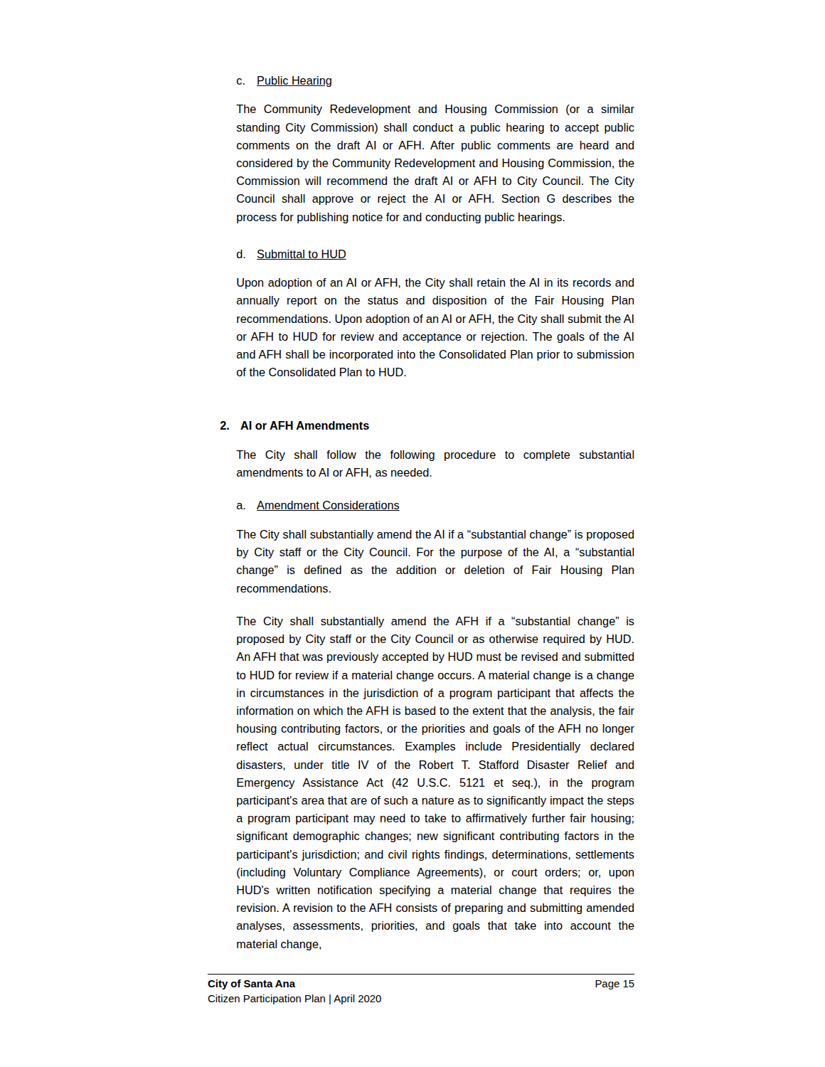c. Public Hearing
The Community Redevelopment and Housing Commission (or a similar standing City Commission) shall conduct a public hearing to accept public comments on the draft AI or AFH. After public comments are heard and considered by the Community Redevelopment and Housing Commission, the Commission will recommend the draft AI or AFH to City Council. The City Council shall approve or reject the AI or AFH. Section G describes the process for publishing notice for and conducting public hearings.
d. Submittal to HUD
Upon adoption of an AI or AFH, the City shall retain the AI in its records and annually report on the status and disposition of the Fair Housing Plan recommendations. Upon adoption of an AI or AFH, the City shall submit the AI or AFH to HUD for review and acceptance or rejection. The goals of the AI and AFH shall be incorporated into the Consolidated Plan prior to submission of the Consolidated Plan to HUD.
2. AI or AFH Amendments
The City shall follow the following procedure to complete substantial amendments to AI or AFH, as needed.
a. Amendment Considerations
The City shall substantially amend the AI if a “substantial change” is proposed by City staff or the City Council. For the purpose of the AI, a “substantial change” is defined as the addition or deletion of Fair Housing Plan recommendations.
The City shall substantially amend the AFH if a “substantial change” is proposed by City staff or the City Council or as otherwise required by HUD. An AFH that was previously accepted by HUD must be revised and submitted to HUD for review if a material change occurs. A material change is a change in circumstances in the jurisdiction of a program participant that affects the information on which the AFH is based to the extent that the analysis, the fair housing contributing factors, or the priorities and goals of the AFH no longer reflect actual circumstances. Examples include Presidentially declared disasters, under title IV of the Robert T. Stafford Disaster Relief and Emergency Assistance Act (42 U.S.C. 5121 et seq.), in the program participant's area that are of such a nature as to significantly impact the steps a program participant may need to take to affirmatively further fair housing; significant demographic changes; new significant contributing factors in the participant's jurisdiction; and civil rights findings, determinations, settlements (including Voluntary Compliance Agreements), or court orders; or, upon HUD's written notification specifying a material change that requires the revision. A revision to the AFH consists of preparing and submitting amended analyses, assessments, priorities, and goals that take into account the material change,
City of Santa Ana
Citizen Participation Plan | April 2020
Page 15